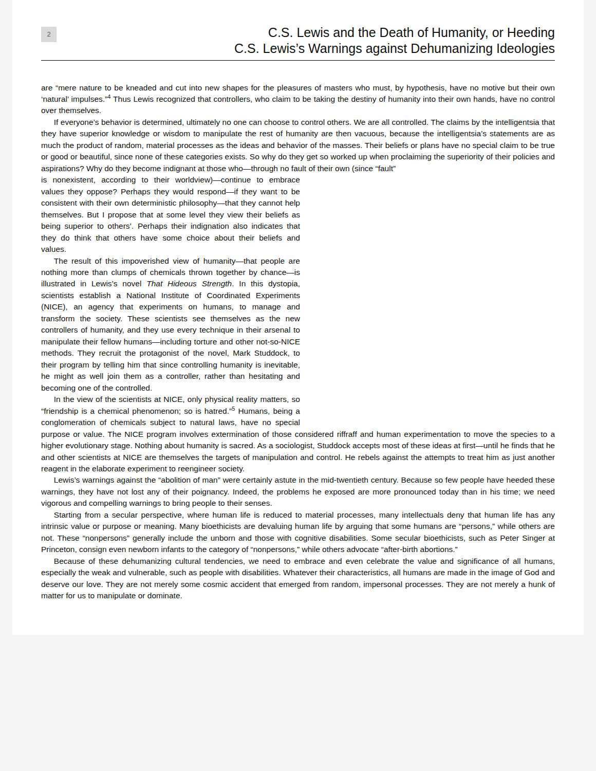2
C.S. Lewis and the Death of Humanity, or Heeding C.S. Lewis’s Warnings against Dehumanizing Ideologies
are “mere nature to be kneaded and cut into new shapes for the pleasures of masters who must, by hypothesis, have no motive but their own ‘natural’ impulses.”4 Thus Lewis recognized that controllers, who claim to be taking the destiny of humanity into their own hands, have no control over themselves.
If everyone’s behavior is determined, ultimately no one can choose to control others. We are all controlled. The claims by the intelligentsia that they have superior knowledge or wisdom to manipulate the rest of humanity are then vacuous, because the intelligentsia’s statements are as much the product of random, material processes as the ideas and behavior of the masses. Their beliefs or plans have no special claim to be true or good or beautiful, since none of these categories exists. So why do they get so worked up when proclaiming the superiority of their policies and aspirations? Why do they become indignant at those who—through no fault of their own (since “fault”
is nonexistent, according to their worldview)—continue to embrace values they oppose? Perhaps they would respond—if they want to be consistent with their own deterministic philosophy—that they cannot help themselves. But I propose that at some level they view their beliefs as being superior to others’. Perhaps their indignation also indicates that they do think that others have some choice about their beliefs and values.
The result of this impoverished view of humanity—that people are nothing more than clumps of chemicals thrown together by chance—is illustrated in Lewis’s novel That Hideous Strength. In this dystopia, scientists establish a National Institute of Coordinated Experiments (NICE), an agency that experiments on humans, to manage and transform the society. These scientists see themselves as the new controllers of humanity, and they use every technique in their arsenal to manipulate their fellow humans—including torture and other not-so-NICE methods. They recruit the protagonist of the novel, Mark Studdock, to their program by telling him that since controlling humanity is inevitable, he might as well join them as a controller, rather than hesitating and becoming one of the controlled.
In the view of the scientists at NICE, only physical reality matters, so “friendship is a chemical phenomenon; so is hatred.”5 Humans, being a conglomeration of chemicals subject to natural laws, have no special purpose or value. The NICE program involves extermination of those considered riffraff and human experimentation to move the species to a higher evolutionary stage. Nothing about humanity is sacred. As a sociologist, Studdock accepts most of these ideas at first—until he finds that he and other scientists at NICE are themselves the targets of manipulation and control. He rebels against the attempts to treat him as just another reagent in the elaborate experiment to reengineer society.
Lewis’s warnings against the “abolition of man” were certainly astute in the mid-twentieth century. Because so few people have heeded these warnings, they have not lost any of their poignancy. Indeed, the problems he exposed are more pronounced today than in his time; we need vigorous and compelling warnings to bring people to their senses.
Starting from a secular perspective, where human life is reduced to material processes, many intellectuals deny that human life has any intrinsic value or purpose or meaning. Many bioethicists are devaluing human life by arguing that some humans are “persons,” while others are not. These “nonpersons” generally include the unborn and those with cognitive disabilities. Some secular bioethicists, such as Peter Singer at Princeton, consign even newborn infants to the category of “nonpersons,” while others advocate “after-birth abortions.”
Because of these dehumanizing cultural tendencies, we need to embrace and even celebrate the value and significance of all humans, especially the weak and vulnerable, such as people with disabilities. Whatever their characteristics, all humans are made in the image of God and deserve our love. They are not merely some cosmic accident that emerged from random, impersonal processes. They are not merely a hunk of matter for us to manipulate or dominate.